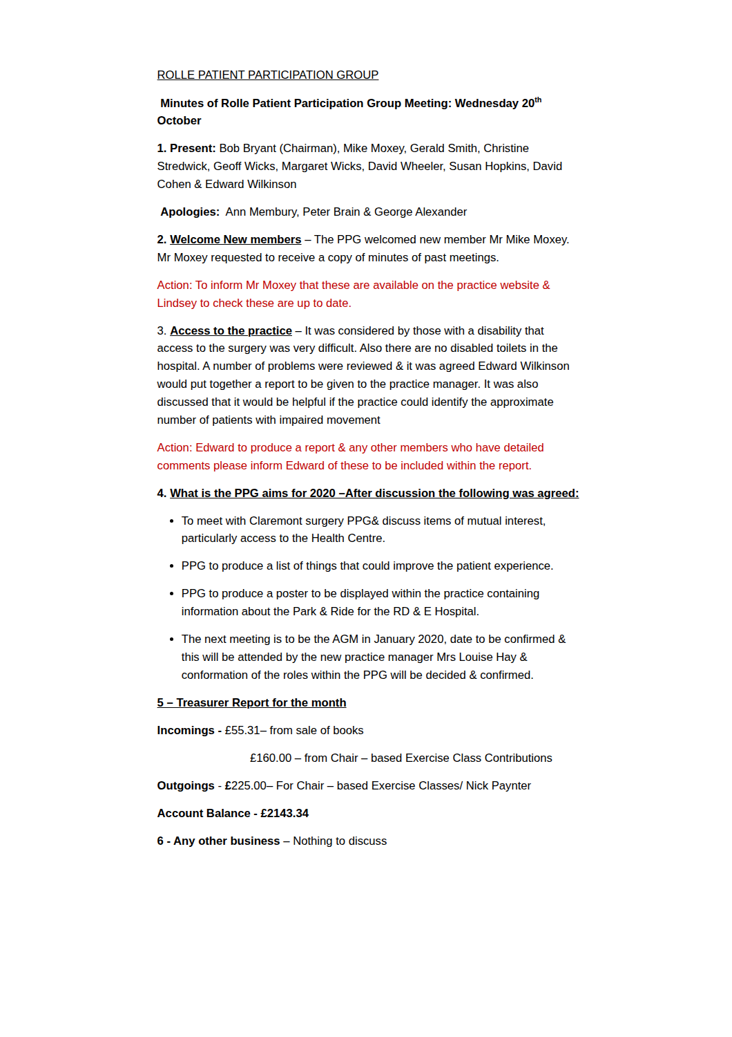ROLLE PATIENT PARTICIPATION GROUP
Minutes of Rolle Patient Participation Group Meeting: Wednesday 20th October
1. Present: Bob Bryant (Chairman), Mike Moxey, Gerald Smith, Christine Stredwick, Geoff Wicks, Margaret Wicks, David Wheeler, Susan Hopkins, David Cohen & Edward Wilkinson
Apologies: Ann Membury, Peter Brain & George Alexander
2. Welcome New members – The PPG welcomed new member Mr Mike Moxey. Mr Moxey requested to receive a copy of minutes of past meetings.
Action: To inform Mr Moxey that these are available on the practice website & Lindsey to check these are up to date.
3. Access to the practice – It was considered by those with a disability that access to the surgery was very difficult. Also there are no disabled toilets in the hospital. A number of problems were reviewed & it was agreed Edward Wilkinson would put together a report to be given to the practice manager. It was also discussed that it would be helpful if the practice could identify the approximate number of patients with impaired movement
Action: Edward to produce a report & any other members who have detailed comments please inform Edward of these to be included within the report.
4. What is the PPG aims for 2020 –After discussion the following was agreed:
To meet with Claremont surgery PPG& discuss items of mutual interest, particularly access to the Health Centre.
PPG to produce a list of things that could improve the patient experience.
PPG to produce a poster to be displayed within the practice containing information about the Park & Ride for the RD & E Hospital.
The next meeting is to be the AGM in January 2020, date to be confirmed & this will be attended by the new practice manager Mrs Louise Hay & conformation of the roles within the PPG will be decided & confirmed.
5 – Treasurer Report for the month
Incomings - £55.31– from sale of books
£160.00 – from Chair – based Exercise Class Contributions
Outgoings - £225.00– For Chair – based Exercise Classes/ Nick Paynter
Account Balance - £2143.34
6 - Any other business – Nothing to discuss